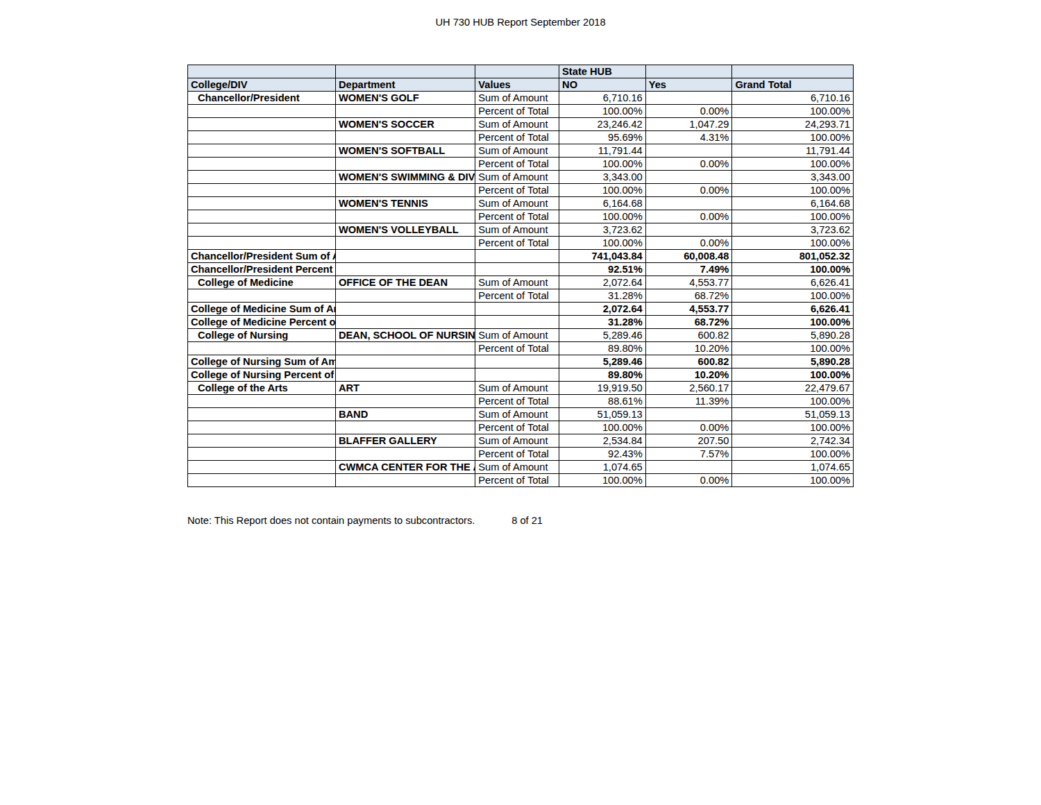UH 730 HUB Report September 2018
| | | | State HUB | | |
| College/DIV | Department | Values | NO | Yes | Grand Total |
| Chancellor/President | WOMEN'S GOLF | Sum of Amount | 6,710.16 | | 6,710.16 |
| | | Percent of Total | 100.00% | 0.00% | 100.00% |
| | WOMEN'S SOCCER | Sum of Amount | 23,246.42 | 1,047.29 | 24,293.71 |
| | | Percent of Total | 95.69% | 4.31% | 100.00% |
| | WOMEN'S SOFTBALL | Sum of Amount | 11,791.44 | | 11,791.44 |
| | | Percent of Total | 100.00% | 0.00% | 100.00% |
| | WOMEN'S SWIMMING & DIVING | Sum of Amount | 3,343.00 | | 3,343.00 |
| | | Percent of Total | 100.00% | 0.00% | 100.00% |
| | WOMEN'S TENNIS | Sum of Amount | 6,164.68 | | 6,164.68 |
| | | Percent of Total | 100.00% | 0.00% | 100.00% |
| | WOMEN'S VOLLEYBALL | Sum of Amount | 3,723.62 | | 3,723.62 |
| | | Percent of Total | 100.00% | 0.00% | 100.00% |
| Chancellor/President Sum of Amount | | | 741,043.84 | 60,008.48 | 801,052.32 |
| Chancellor/President Percent of Total | | | 92.51% | 7.49% | 100.00% |
| College of Medicine | OFFICE OF THE DEAN | Sum of Amount | 2,072.64 | 4,553.77 | 6,626.41 |
| | | Percent of Total | 31.28% | 68.72% | 100.00% |
| College of Medicine Sum of Amount | | | 2,072.64 | 4,553.77 | 6,626.41 |
| College of Medicine Percent of Total | | | 31.28% | 68.72% | 100.00% |
| College of Nursing | DEAN, SCHOOL OF NURSING | Sum of Amount | 5,289.46 | 600.82 | 5,890.28 |
| | | Percent of Total | 89.80% | 10.20% | 100.00% |
| College of Nursing Sum of Amount | | | 5,289.46 | 600.82 | 5,890.28 |
| College of Nursing Percent of Total | | | 89.80% | 10.20% | 100.00% |
| College of the Arts | ART | Sum of Amount | 19,919.50 | 2,560.17 | 22,479.67 |
| | | Percent of Total | 88.61% | 11.39% | 100.00% |
| | BAND | Sum of Amount | 51,059.13 | | 51,059.13 |
| | | Percent of Total | 100.00% | 0.00% | 100.00% |
| | BLAFFER GALLERY | Sum of Amount | 2,534.84 | 207.50 | 2,742.34 |
| | | Percent of Total | 92.43% | 7.57% | 100.00% |
| | CWMCA CENTER FOR THE ARTS | Sum of Amount | 1,074.65 | | 1,074.65 |
| | | Percent of Total | 100.00% | 0.00% | 100.00% |
Note: This Report does not contain payments to subcontractors. 8 of 21